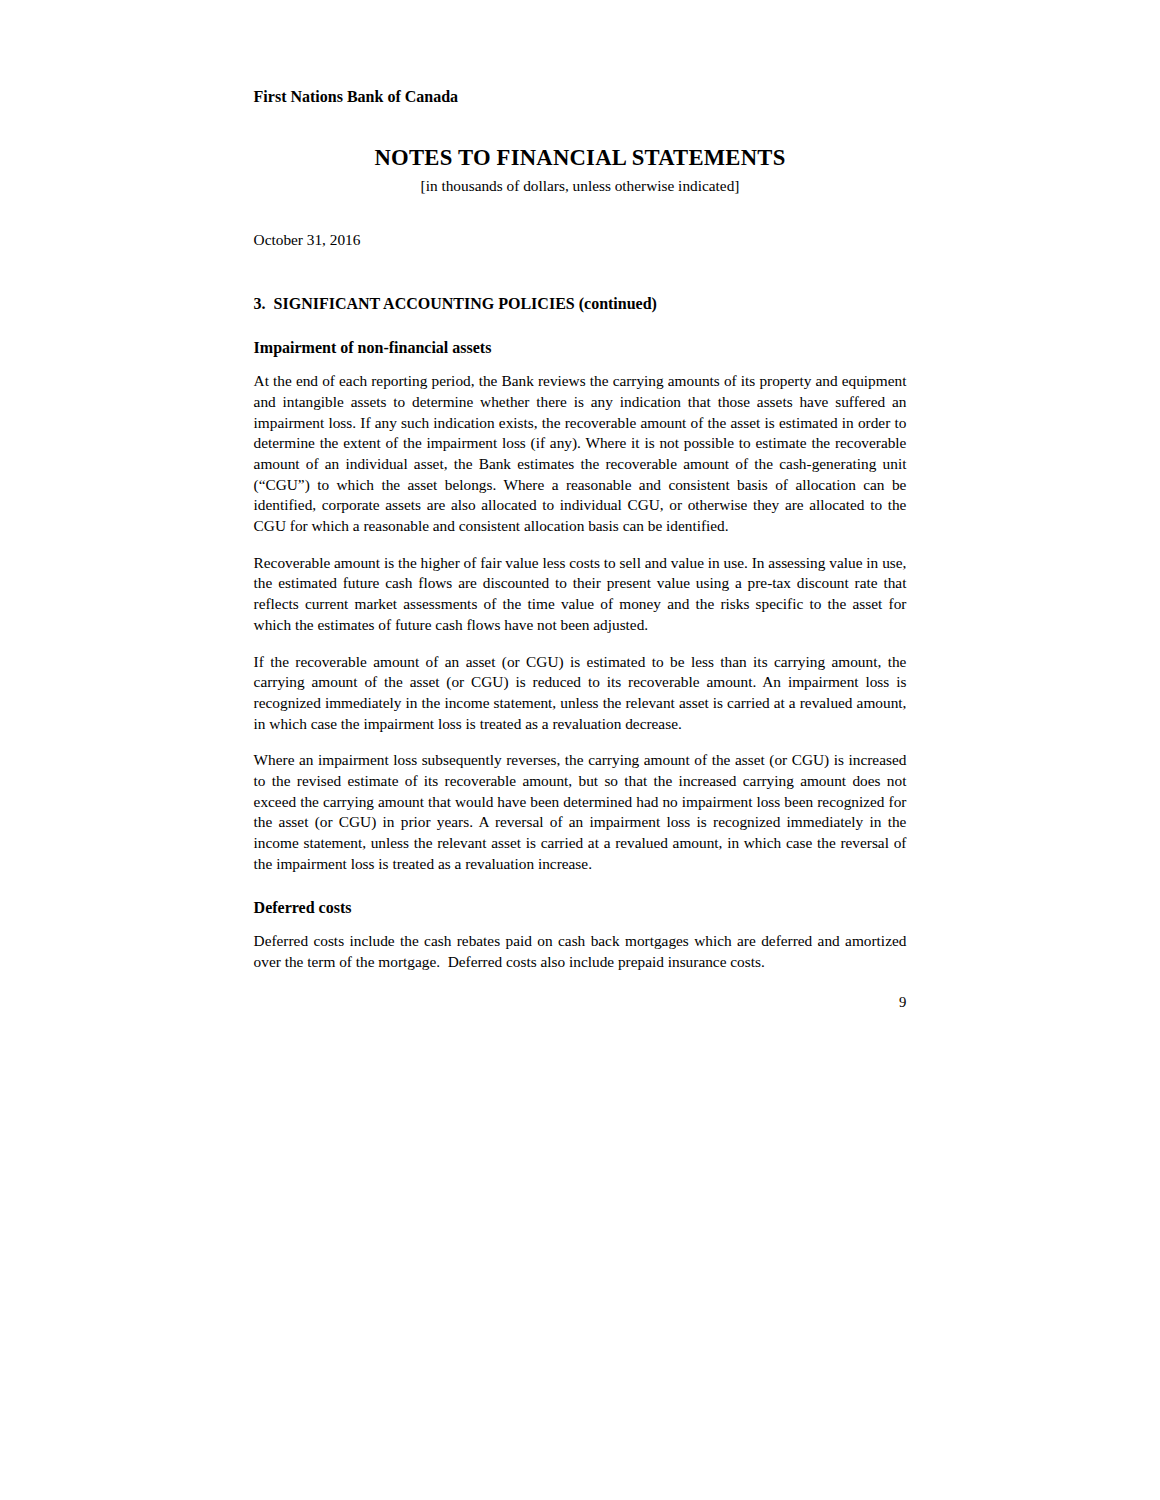First Nations Bank of Canada
NOTES TO FINANCIAL STATEMENTS
[in thousands of dollars, unless otherwise indicated]
October 31, 2016
3. SIGNIFICANT ACCOUNTING POLICIES (continued)
Impairment of non-financial assets
At the end of each reporting period, the Bank reviews the carrying amounts of its property and equipment and intangible assets to determine whether there is any indication that those assets have suffered an impairment loss. If any such indication exists, the recoverable amount of the asset is estimated in order to determine the extent of the impairment loss (if any). Where it is not possible to estimate the recoverable amount of an individual asset, the Bank estimates the recoverable amount of the cash-generating unit (“CGU”) to which the asset belongs. Where a reasonable and consistent basis of allocation can be identified, corporate assets are also allocated to individual CGU, or otherwise they are allocated to the CGU for which a reasonable and consistent allocation basis can be identified.
Recoverable amount is the higher of fair value less costs to sell and value in use. In assessing value in use, the estimated future cash flows are discounted to their present value using a pre-tax discount rate that reflects current market assessments of the time value of money and the risks specific to the asset for which the estimates of future cash flows have not been adjusted.
If the recoverable amount of an asset (or CGU) is estimated to be less than its carrying amount, the carrying amount of the asset (or CGU) is reduced to its recoverable amount. An impairment loss is recognized immediately in the income statement, unless the relevant asset is carried at a revalued amount, in which case the impairment loss is treated as a revaluation decrease.
Where an impairment loss subsequently reverses, the carrying amount of the asset (or CGU) is increased to the revised estimate of its recoverable amount, but so that the increased carrying amount does not exceed the carrying amount that would have been determined had no impairment loss been recognized for the asset (or CGU) in prior years. A reversal of an impairment loss is recognized immediately in the income statement, unless the relevant asset is carried at a revalued amount, in which case the reversal of the impairment loss is treated as a revaluation increase.
Deferred costs
Deferred costs include the cash rebates paid on cash back mortgages which are deferred and amortized over the term of the mortgage. Deferred costs also include prepaid insurance costs.
9